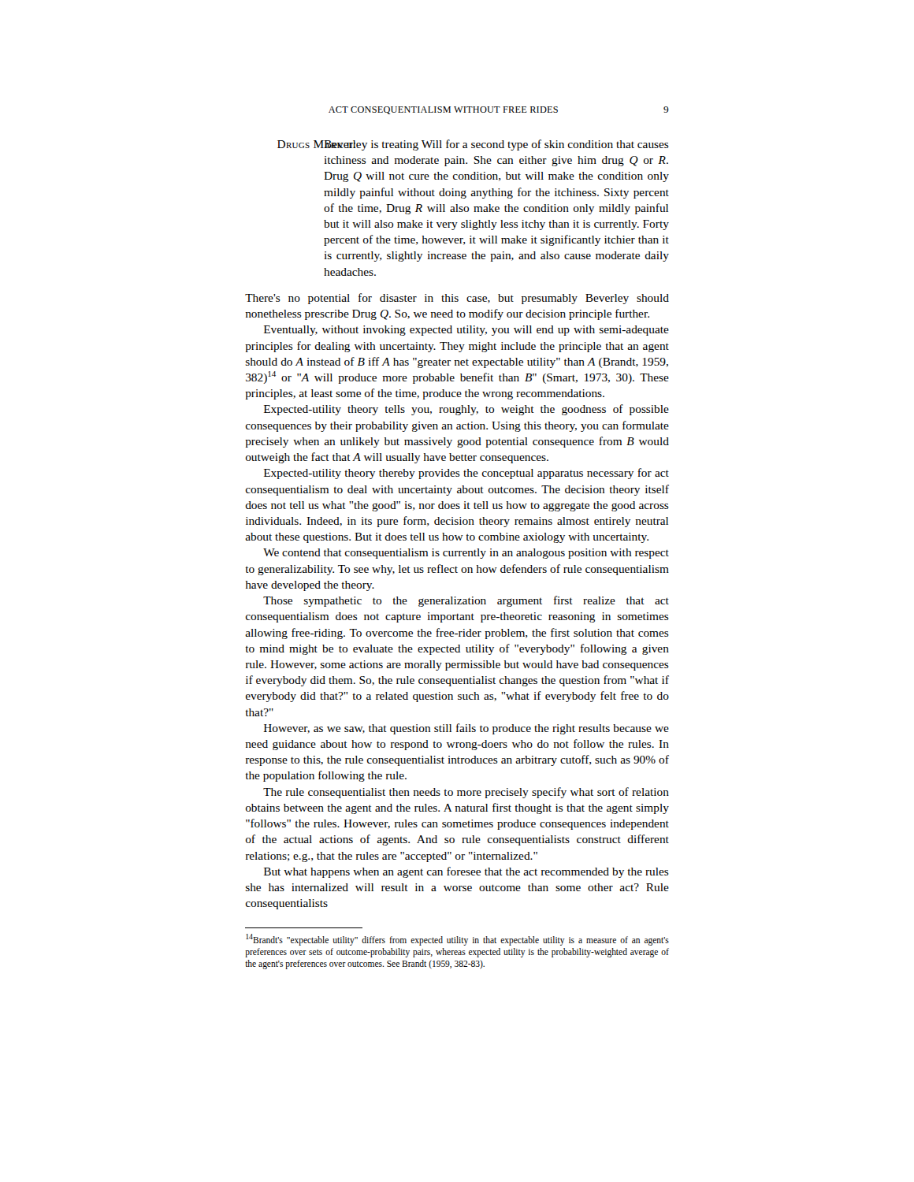ACT CONSEQUENTIALISM WITHOUT FREE RIDES 9
Drugs Mark ii: Beverley is treating Will for a second type of skin condition that causes itchiness and moderate pain. She can either give him drug Q or R. Drug Q will not cure the condition, but will make the condition only mildly painful without doing anything for the itchiness. Sixty percent of the time, Drug R will also make the condition only mildly painful but it will also make it very slightly less itchy than it is currently. Forty percent of the time, however, it will make it significantly itchier than it is currently, slightly increase the pain, and also cause moderate daily headaches.
There's no potential for disaster in this case, but presumably Beverley should nonetheless prescribe Drug Q. So, we need to modify our decision principle further.
Eventually, without invoking expected utility, you will end up with semi-adequate principles for dealing with uncertainty. They might include the principle that an agent should do A instead of B iff A has "greater net expectable utility" than A (Brandt, 1959, 382)14 or "A will produce more probable benefit than B" (Smart, 1973, 30). These principles, at least some of the time, produce the wrong recommendations.
Expected-utility theory tells you, roughly, to weight the goodness of possible consequences by their probability given an action. Using this theory, you can formulate precisely when an unlikely but massively good potential consequence from B would outweigh the fact that A will usually have better consequences.
Expected-utility theory thereby provides the conceptual apparatus necessary for act consequentialism to deal with uncertainty about outcomes. The decision theory itself does not tell us what "the good" is, nor does it tell us how to aggregate the good across individuals. Indeed, in its pure form, decision theory remains almost entirely neutral about these questions. But it does tell us how to combine axiology with uncertainty.
We contend that consequentialism is currently in an analogous position with respect to generalizability. To see why, let us reflect on how defenders of rule consequentialism have developed the theory.
Those sympathetic to the generalization argument first realize that act consequentialism does not capture important pre-theoretic reasoning in sometimes allowing free-riding. To overcome the free-rider problem, the first solution that comes to mind might be to evaluate the expected utility of "everybody" following a given rule. However, some actions are morally permissible but would have bad consequences if everybody did them. So, the rule consequentialist changes the question from "what if everybody did that?" to a related question such as, "what if everybody felt free to do that?"
However, as we saw, that question still fails to produce the right results because we need guidance about how to respond to wrong-doers who do not follow the rules. In response to this, the rule consequentialist introduces an arbitrary cutoff, such as 90% of the population following the rule.
The rule consequentialist then needs to more precisely specify what sort of relation obtains between the agent and the rules. A natural first thought is that the agent simply "follows" the rules. However, rules can sometimes produce consequences independent of the actual actions of agents. And so rule consequentialists construct different relations; e.g., that the rules are "accepted" or "internalized."
But what happens when an agent can foresee that the act recommended by the rules she has internalized will result in a worse outcome than some other act? Rule consequentialists
14Brandt's "expectable utility" differs from expected utility in that expectable utility is a measure of an agent's preferences over sets of outcome-probability pairs, whereas expected utility is the probability-weighted average of the agent's preferences over outcomes. See Brandt (1959, 382-83).